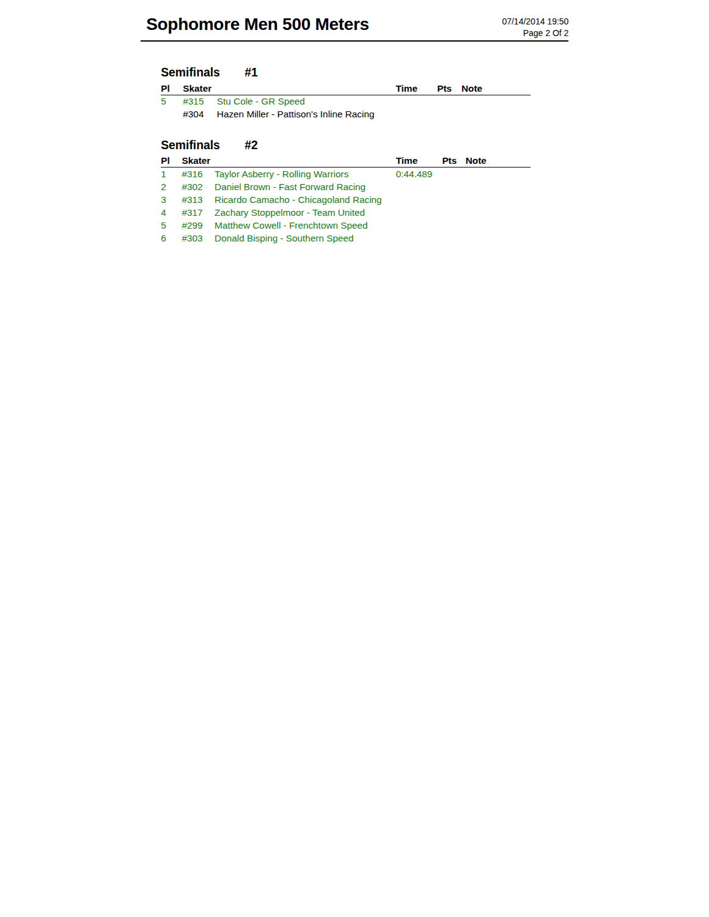Sophomore Men 500 Meters
07/14/2014 19:50
Page 2 Of 2
Semifinals#1
| Pl | Skater | Time | Pts | Note |
| --- | --- | --- | --- | --- |
| 5 | #315 | Stu Cole - GR Speed | | | |
| | #304 | Hazen Miller - Pattison's Inline Racing | | | |
Semifinals#2
| Pl | Skater | Time | Pts | Note |
| --- | --- | --- | --- | --- |
| 1 | #316 | Taylor Asberry - Rolling Warriors | 0:44.489 | | |
| 2 | #302 | Daniel Brown - Fast Forward Racing | | | |
| 3 | #313 | Ricardo Camacho - Chicagoland Racing | | | |
| 4 | #317 | Zachary Stoppelmoor - Team United | | | |
| 5 | #299 | Matthew Cowell - Frenchtown Speed | | | |
| 6 | #303 | Donald Bisping - Southern Speed | | | |